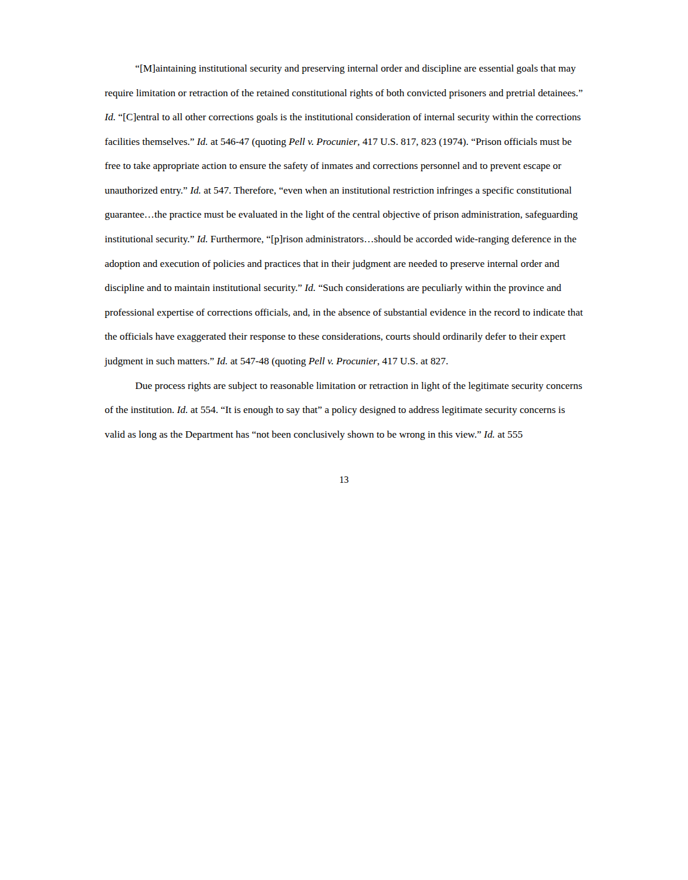“[M]aintaining institutional security and preserving internal order and discipline are essential goals that may require limitation or retraction of the retained constitutional rights of both convicted prisoners and pretrial detainees.” Id. “[C]entral to all other corrections goals is the institutional consideration of internal security within the corrections facilities themselves.” Id. at 546-47 (quoting Pell v. Procunier, 417 U.S. 817, 823 (1974). “Prison officials must be free to take appropriate action to ensure the safety of inmates and corrections personnel and to prevent escape or unauthorized entry.” Id. at 547. Therefore, “even when an institutional restriction infringes a specific constitutional guarantee…the practice must be evaluated in the light of the central objective of prison administration, safeguarding institutional security.” Id. Furthermore, “[p]rison administrators…should be accorded wide-ranging deference in the adoption and execution of policies and practices that in their judgment are needed to preserve internal order and discipline and to maintain institutional security.” Id. “Such considerations are peculiarly within the province and professional expertise of corrections officials, and, in the absence of substantial evidence in the record to indicate that the officials have exaggerated their response to these considerations, courts should ordinarily defer to their expert judgment in such matters.” Id. at 547-48 (quoting Pell v. Procunier, 417 U.S. at 827.
Due process rights are subject to reasonable limitation or retraction in light of the legitimate security concerns of the institution. Id. at 554. “It is enough to say that” a policy designed to address legitimate security concerns is valid as long as the Department has “not been conclusively shown to be wrong in this view.” Id. at 555
13